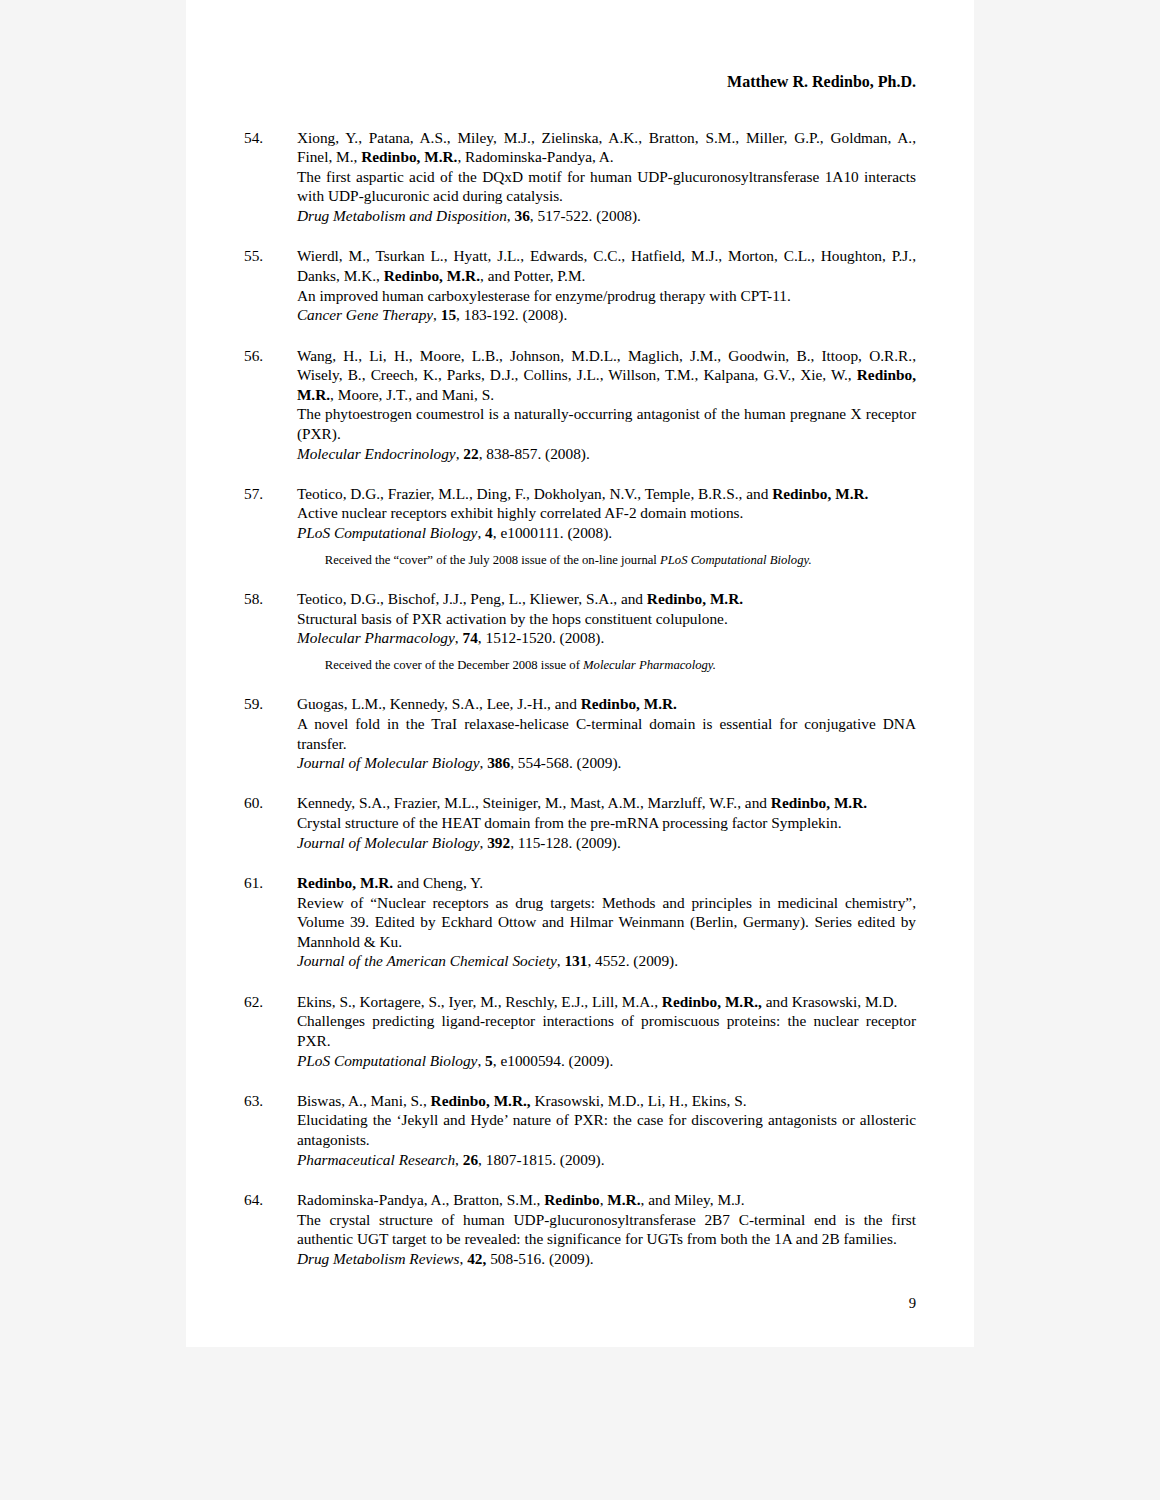Matthew R. Redinbo, Ph.D.
54.
Xiong, Y., Patana, A.S., Miley, M.J., Zielinska, A.K., Bratton, S.M., Miller, G.P., Goldman, A., Finel, M., Redinbo, M.R., Radominska-Pandya, A. The first aspartic acid of the DQxD motif for human UDP-glucuronosyltransferase 1A10 interacts with UDP-glucuronic acid during catalysis. Drug Metabolism and Disposition, 36, 517-522. (2008).
55.
Wierdl, M., Tsurkan L., Hyatt, J.L., Edwards, C.C., Hatfield, M.J., Morton, C.L., Houghton, P.J., Danks, M.K., Redinbo, M.R., and Potter, P.M. An improved human carboxylesterase for enzyme/prodrug therapy with CPT-11. Cancer Gene Therapy, 15, 183-192. (2008).
56.
Wang, H., Li, H., Moore, L.B., Johnson, M.D.L., Maglich, J.M., Goodwin, B., Ittoop, O.R.R., Wisely, B., Creech, K., Parks, D.J., Collins, J.L., Willson, T.M., Kalpana, G.V., Xie, W., Redinbo, M.R., Moore, J.T., and Mani, S. The phytoestrogen coumestrol is a naturally-occurring antagonist of the human pregnane X receptor (PXR). Molecular Endocrinology, 22, 838-857. (2008).
57.
Teotico, D.G., Frazier, M.L., Ding, F., Dokholyan, N.V., Temple, B.R.S., and Redinbo, M.R. Active nuclear receptors exhibit highly correlated AF-2 domain motions. PLoS Computational Biology, 4, e1000111. (2008). Received the “cover” of the July 2008 issue of the on-line journal PLoS Computational Biology.
58.
Teotico, D.G., Bischof, J.J., Peng, L., Kliewer, S.A., and Redinbo, M.R. Structural basis of PXR activation by the hops constituent colupulone. Molecular Pharmacology, 74, 1512-1520. (2008). Received the cover of the December 2008 issue of Molecular Pharmacology.
59.
Guogas, L.M., Kennedy, S.A., Lee, J.-H., and Redinbo, M.R. A novel fold in the TraI relaxase-helicase C-terminal domain is essential for conjugative DNA transfer. Journal of Molecular Biology, 386, 554-568. (2009).
60.
Kennedy, S.A., Frazier, M.L., Steiniger, M., Mast, A.M., Marzluff, W.F., and Redinbo, M.R. Crystal structure of the HEAT domain from the pre-mRNA processing factor Symplekin. Journal of Molecular Biology, 392, 115-128. (2009).
61.
Redinbo, M.R. and Cheng, Y. Review of “Nuclear receptors as drug targets: Methods and principles in medicinal chemistry”, Volume 39. Edited by Eckhard Ottow and Hilmar Weinmann (Berlin, Germany). Series edited by Mannhold & Ku. Journal of the American Chemical Society, 131, 4552. (2009).
62.
Ekins, S., Kortagere, S., Iyer, M., Reschly, E.J., Lill, M.A., Redinbo, M.R., and Krasowski, M.D. Challenges predicting ligand-receptor interactions of promiscuous proteins: the nuclear receptor PXR. PLoS Computational Biology, 5, e1000594. (2009).
63.
Biswas, A., Mani, S., Redinbo, M.R., Krasowski, M.D., Li, H., Ekins, S. Elucidating the ‘Jekyll and Hyde’ nature of PXR: the case for discovering antagonists or allosteric antagonists. Pharmaceutical Research, 26, 1807-1815. (2009).
64.
Radominska-Pandya, A., Bratton, S.M., Redinbo, M.R., and Miley, M.J. The crystal structure of human UDP-glucuronosyltransferase 2B7 C-terminal end is the first authentic UGT target to be revealed: the significance for UGTs from both the 1A and 2B families. Drug Metabolism Reviews, 42, 508-516. (2009).
9